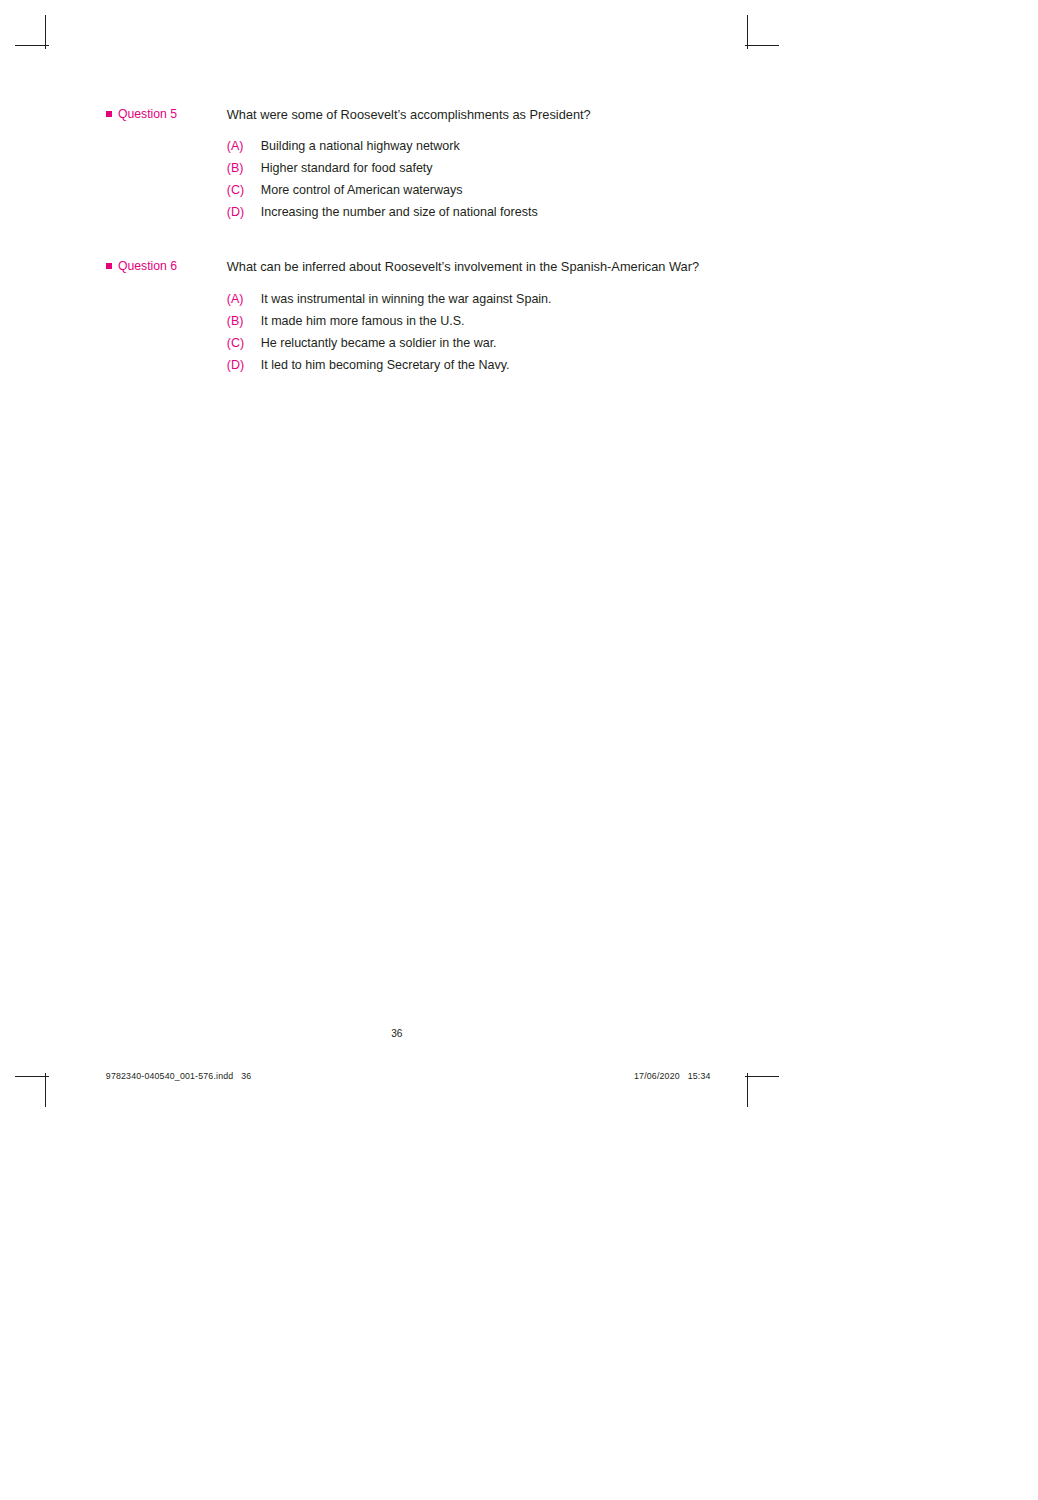Question 5
What were some of Roosevelt’s accomplishments as President?
(A) Building a national highway network
(B) Higher standard for food safety
(C) More control of American waterways
(D) Increasing the number and size of national forests
Question 6
What can be inferred about Roosevelt’s involvement in the Spanish-American War?
(A) It was instrumental in winning the war against Spain.
(B) It made him more famous in the U.S.
(C) He reluctantly became a soldier in the war.
(D) It led to him becoming Secretary of the Navy.
36
9782340-040540_001-576.indd 36 17/06/2020 15:34